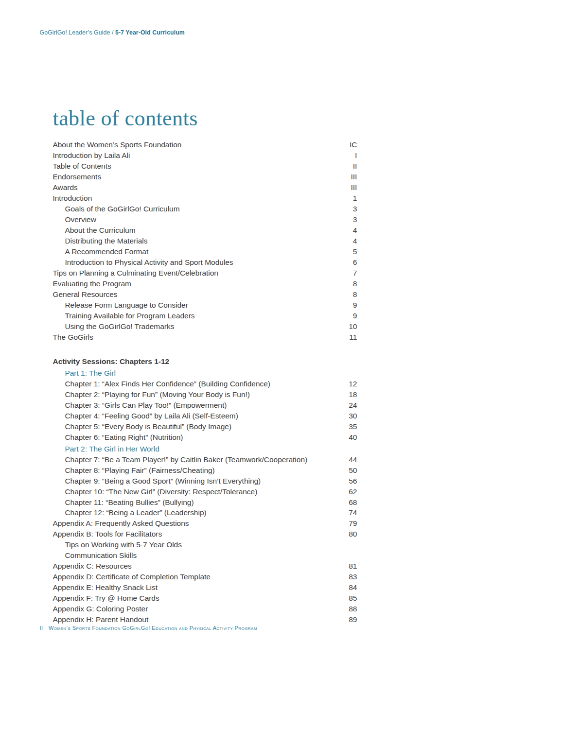GoGirlGo! Leader’s Guide / 5-7 Year-Old Curriculum
table of contents
About the Women’s Sports Foundation IC
Introduction by Laila Ali I
Table of Contents II
Endorsements III
Awards III
Introduction 1
Goals of the GoGirlGo! Curriculum 3
Overview 3
About the Curriculum 4
Distributing the Materials 4
A Recommended Format 5
Introduction to Physical Activity and Sport Modules 6
Tips on Planning a Culminating Event/Celebration 7
Evaluating the Program 8
General Resources 8
Release Form Language to Consider 9
Training Available for Program Leaders 9
Using the GoGirlGo! Trademarks 10
The GoGirls 11
Activity Sessions: Chapters 1-12
Part 1: The Girl
Chapter 1: “Alex Finds Her Confidence” (Building Confidence) 12
Chapter 2: “Playing for Fun” (Moving Your Body is Fun!) 18
Chapter 3: “Girls Can Play Too!” (Empowerment) 24
Chapter 4: “Feeling Good” by Laila Ali (Self-Esteem) 30
Chapter 5: “Every Body is Beautiful” (Body Image) 35
Chapter 6: “Eating Right” (Nutrition) 40
Part 2: The Girl in Her World
Chapter 7: “Be a Team Player!” by Caitlin Baker (Teamwork/Cooperation) 44
Chapter 8: “Playing Fair” (Fairness/Cheating) 50
Chapter 9: “Being a Good Sport” (Winning Isn’t Everything) 56
Chapter 10: “The New Girl” (Diversity: Respect/Tolerance) 62
Chapter 11: “Beating Bullies” (Bullying) 68
Chapter 12: “Being a Leader” (Leadership) 74
Appendix A: Frequently Asked Questions 79
Appendix B: Tools for Facilitators 80
Tips on Working with 5-7 Year Olds
Communication Skills
Appendix C: Resources 81
Appendix D: Certificate of Completion Template 83
Appendix E: Healthy Snack List 84
Appendix F: Try @ Home Cards 85
Appendix G: Coloring Poster 88
Appendix H: Parent Handout 89
II Women’s Sports Foundation GoGirlGo! Education and Physical Activity Program